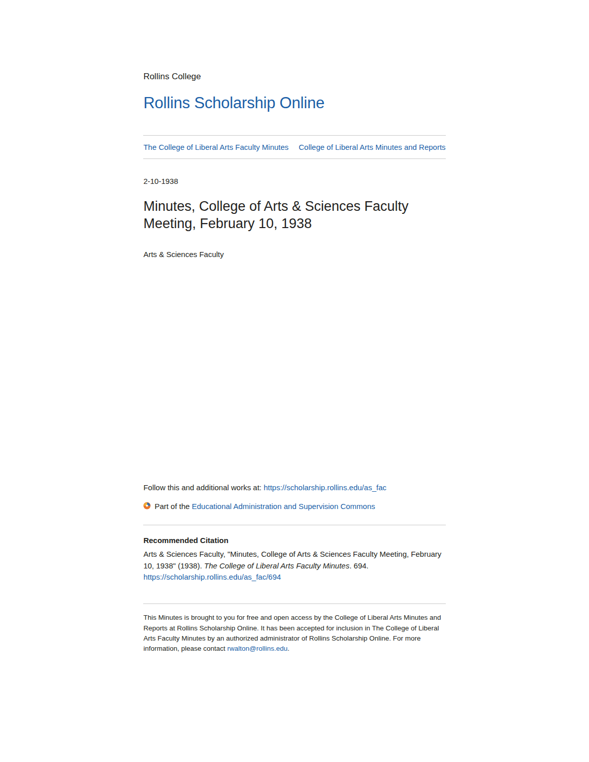Rollins College
Rollins Scholarship Online
The College of Liberal Arts Faculty Minutes College of Liberal Arts Minutes and Reports
2-10-1938
Minutes, College of Arts & Sciences Faculty Meeting, February 10, 1938
Arts & Sciences Faculty
Follow this and additional works at: https://scholarship.rollins.edu/as_fac
Part of the Educational Administration and Supervision Commons
Recommended Citation
Arts & Sciences Faculty, "Minutes, College of Arts & Sciences Faculty Meeting, February 10, 1938" (1938). The College of Liberal Arts Faculty Minutes. 694.
https://scholarship.rollins.edu/as_fac/694
This Minutes is brought to you for free and open access by the College of Liberal Arts Minutes and Reports at Rollins Scholarship Online. It has been accepted for inclusion in The College of Liberal Arts Faculty Minutes by an authorized administrator of Rollins Scholarship Online. For more information, please contact rwalton@rollins.edu.